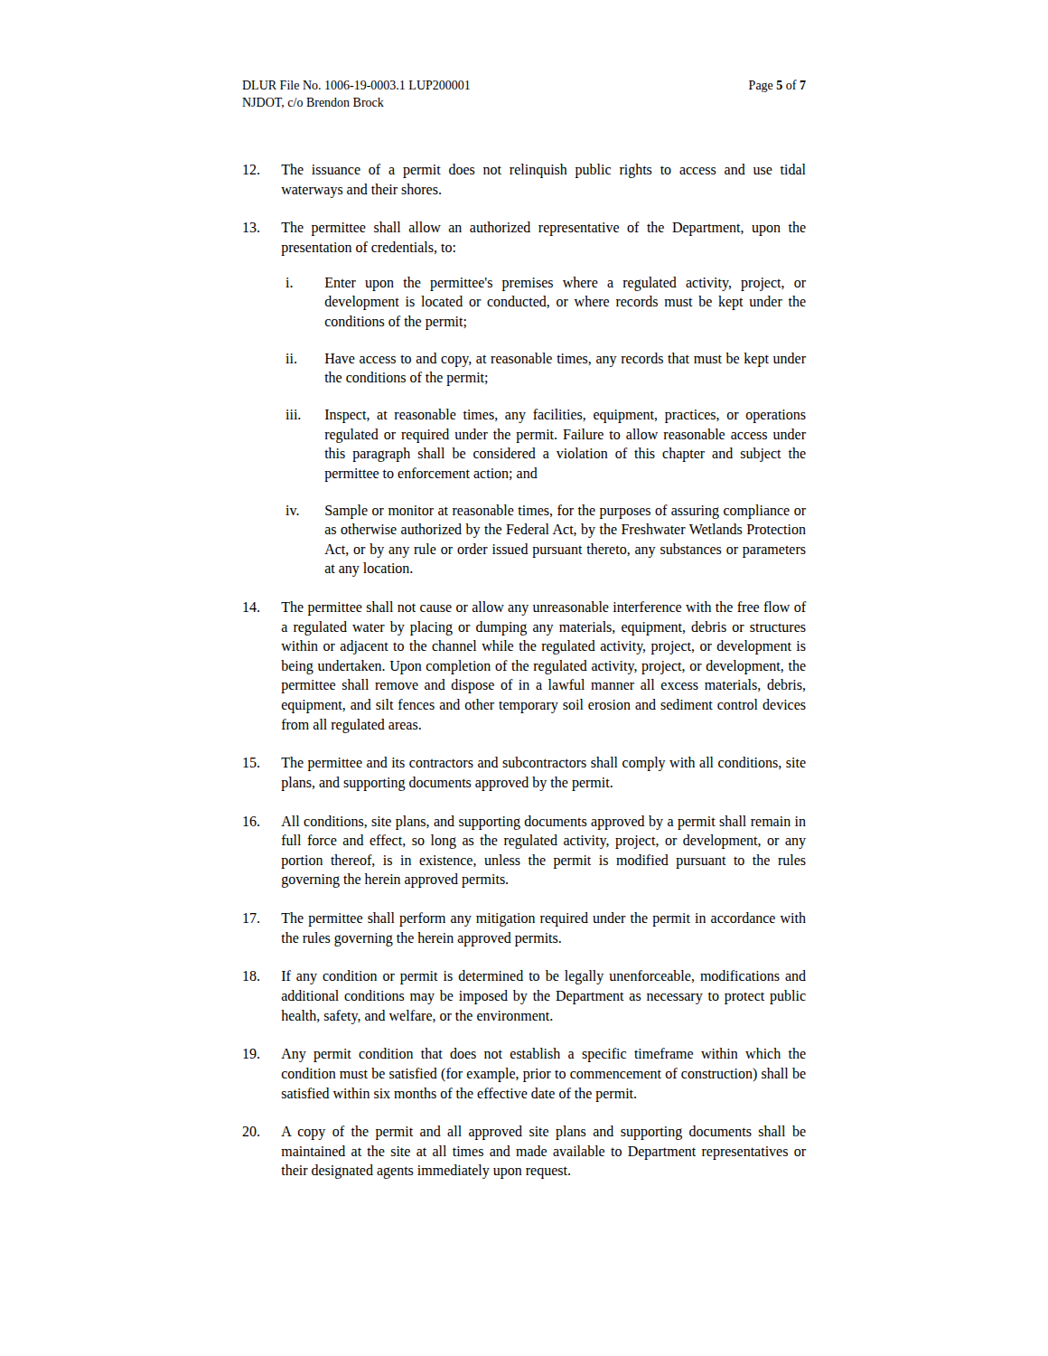DLUR File No. 1006-19-0003.1 LUP200001
NJDOT, c/o Brendon Brock
Page 5 of 7
12. The issuance of a permit does not relinquish public rights to access and use tidal waterways and their shores.
13. The permittee shall allow an authorized representative of the Department, upon the presentation of credentials, to:
i. Enter upon the permittee's premises where a regulated activity, project, or development is located or conducted, or where records must be kept under the conditions of the permit;
ii. Have access to and copy, at reasonable times, any records that must be kept under the conditions of the permit;
iii. Inspect, at reasonable times, any facilities, equipment, practices, or operations regulated or required under the permit. Failure to allow reasonable access under this paragraph shall be considered a violation of this chapter and subject the permittee to enforcement action; and
iv. Sample or monitor at reasonable times, for the purposes of assuring compliance or as otherwise authorized by the Federal Act, by the Freshwater Wetlands Protection Act, or by any rule or order issued pursuant thereto, any substances or parameters at any location.
14. The permittee shall not cause or allow any unreasonable interference with the free flow of a regulated water by placing or dumping any materials, equipment, debris or structures within or adjacent to the channel while the regulated activity, project, or development is being undertaken. Upon completion of the regulated activity, project, or development, the permittee shall remove and dispose of in a lawful manner all excess materials, debris, equipment, and silt fences and other temporary soil erosion and sediment control devices from all regulated areas.
15. The permittee and its contractors and subcontractors shall comply with all conditions, site plans, and supporting documents approved by the permit.
16. All conditions, site plans, and supporting documents approved by a permit shall remain in full force and effect, so long as the regulated activity, project, or development, or any portion thereof, is in existence, unless the permit is modified pursuant to the rules governing the herein approved permits.
17. The permittee shall perform any mitigation required under the permit in accordance with the rules governing the herein approved permits.
18. If any condition or permit is determined to be legally unenforceable, modifications and additional conditions may be imposed by the Department as necessary to protect public health, safety, and welfare, or the environment.
19. Any permit condition that does not establish a specific timeframe within which the condition must be satisfied (for example, prior to commencement of construction) shall be satisfied within six months of the effective date of the permit.
20. A copy of the permit and all approved site plans and supporting documents shall be maintained at the site at all times and made available to Department representatives or their designated agents immediately upon request.